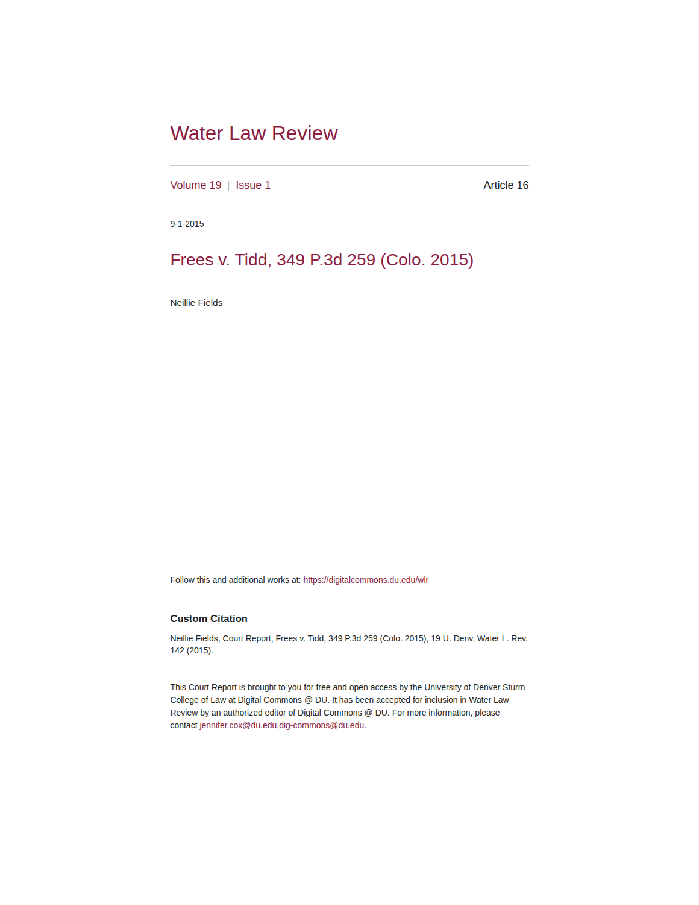Water Law Review
Volume 19|Issue 1
Article 16
9-1-2015
Frees v. Tidd, 349 P.3d 259 (Colo. 2015)
Neillie Fields
Follow this and additional works at: https://digitalcommons.du.edu/wlr
Custom Citation
Neillie Fields, Court Report, Frees v. Tidd, 349 P.3d 259 (Colo. 2015), 19 U. Denv. Water L. Rev. 142 (2015).
This Court Report is brought to you for free and open access by the University of Denver Sturm College of Law at Digital Commons @ DU. It has been accepted for inclusion in Water Law Review by an authorized editor of Digital Commons @ DU. For more information, please contact jennifer.cox@du.edu,dig-commons@du.edu.